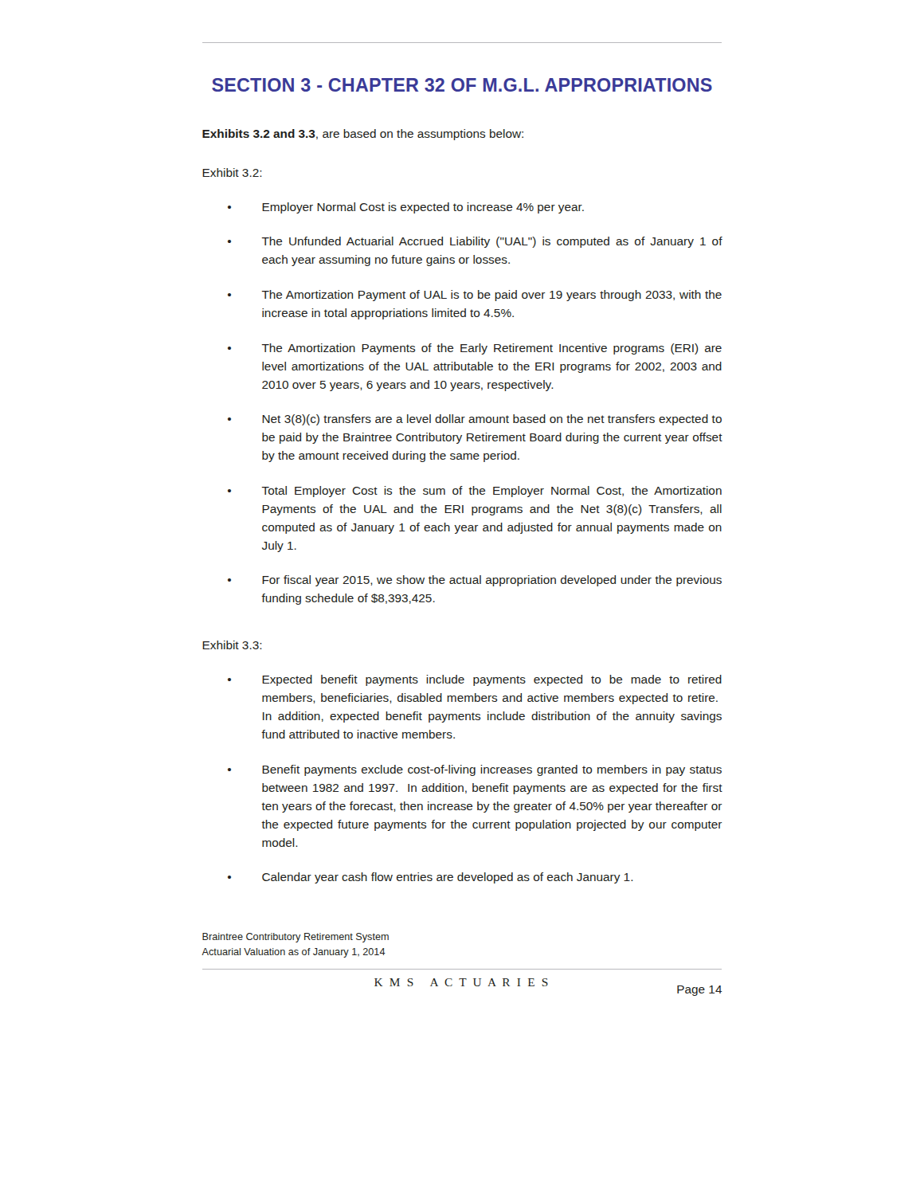SECTION 3 - CHAPTER 32 OF M.G.L. APPROPRIATIONS
Exhibits 3.2 and 3.3, are based on the assumptions below:
Exhibit 3.2:
Employer Normal Cost is expected to increase 4% per year.
The Unfunded Actuarial Accrued Liability ("UAL") is computed as of January 1 of each year assuming no future gains or losses.
The Amortization Payment of UAL is to be paid over 19 years through 2033, with the increase in total appropriations limited to 4.5%.
The Amortization Payments of the Early Retirement Incentive programs (ERI) are level amortizations of the UAL attributable to the ERI programs for 2002, 2003 and 2010 over 5 years, 6 years and 10 years, respectively.
Net 3(8)(c) transfers are a level dollar amount based on the net transfers expected to be paid by the Braintree Contributory Retirement Board during the current year offset by the amount received during the same period.
Total Employer Cost is the sum of the Employer Normal Cost, the Amortization Payments of the UAL and the ERI programs and the Net 3(8)(c) Transfers, all computed as of January 1 of each year and adjusted for annual payments made on July 1.
For fiscal year 2015, we show the actual appropriation developed under the previous funding schedule of $8,393,425.
Exhibit 3.3:
Expected benefit payments include payments expected to be made to retired members, beneficiaries, disabled members and active members expected to retire. In addition, expected benefit payments include distribution of the annuity savings fund attributed to inactive members.
Benefit payments exclude cost-of-living increases granted to members in pay status between 1982 and 1997. In addition, benefit payments are as expected for the first ten years of the forecast, then increase by the greater of 4.50% per year thereafter or the expected future payments for the current population projected by our computer model.
Calendar year cash flow entries are developed as of each January 1.
Braintree Contributory Retirement System
Actuarial Valuation as of January 1, 2014
K M S A C T U A R I E S Page 14